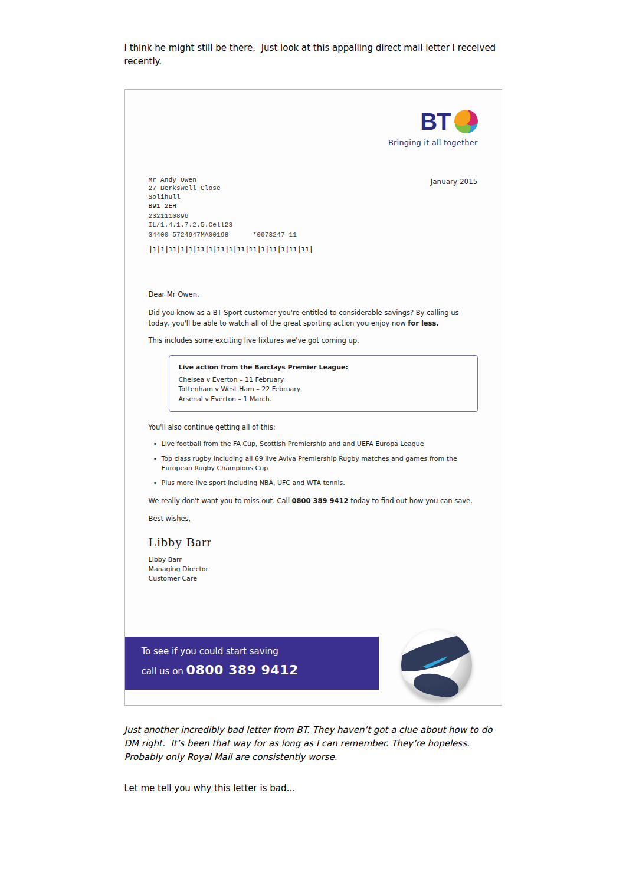I think he might still be there. Just look at this appalling direct mail letter I received recently.
BT
Bringing it all together
Mr Andy Owen
27 Berkswell Close
Solihull
B91 2EH
2321110896
IL/1.4.1.7.2.5.Cell23
34400 5724947MA00198 *0078247 11
|ı|ı|ıı|ı|ı|ıı|ı|ıı|ı|ıı|ıı|ı|ıı|ı|ıı|ıı|
January 2015
Dear Mr Owen,
Did you know as a BT Sport customer you're entitled to considerable savings? By calling us today, you'll be able to watch all of the great sporting action you enjoy now for less.
This includes some exciting live fixtures we've got coming up.
Live action from the Barclays Premier League: Chelsea v Everton – 11 February
Tottenham v West Ham – 22 February
Arsenal v Everton – 1 March.
You'll also continue getting all of this:
Live football from the FA Cup, Scottish Premiership and and UEFA Europa League
Top class rugby including all 69 live Aviva Premiership Rugby matches and games from the European Rugby Champions Cup
Plus more live sport including NBA, UFC and WTA tennis.
We really don't want you to miss out. Call 0800 389 9412 today to find out how you can save.
Best wishes,
Libby Barr
Libby Barr
Managing Director
Customer Care
To see if you could start saving
call us on 0800 389 9412
Just another incredibly bad letter from BT. They haven’t got a clue about how to do DM right. It’s been that way for as long as I can remember. They’re hopeless. Probably only Royal Mail are consistently worse.
Let me tell you why this letter is bad…